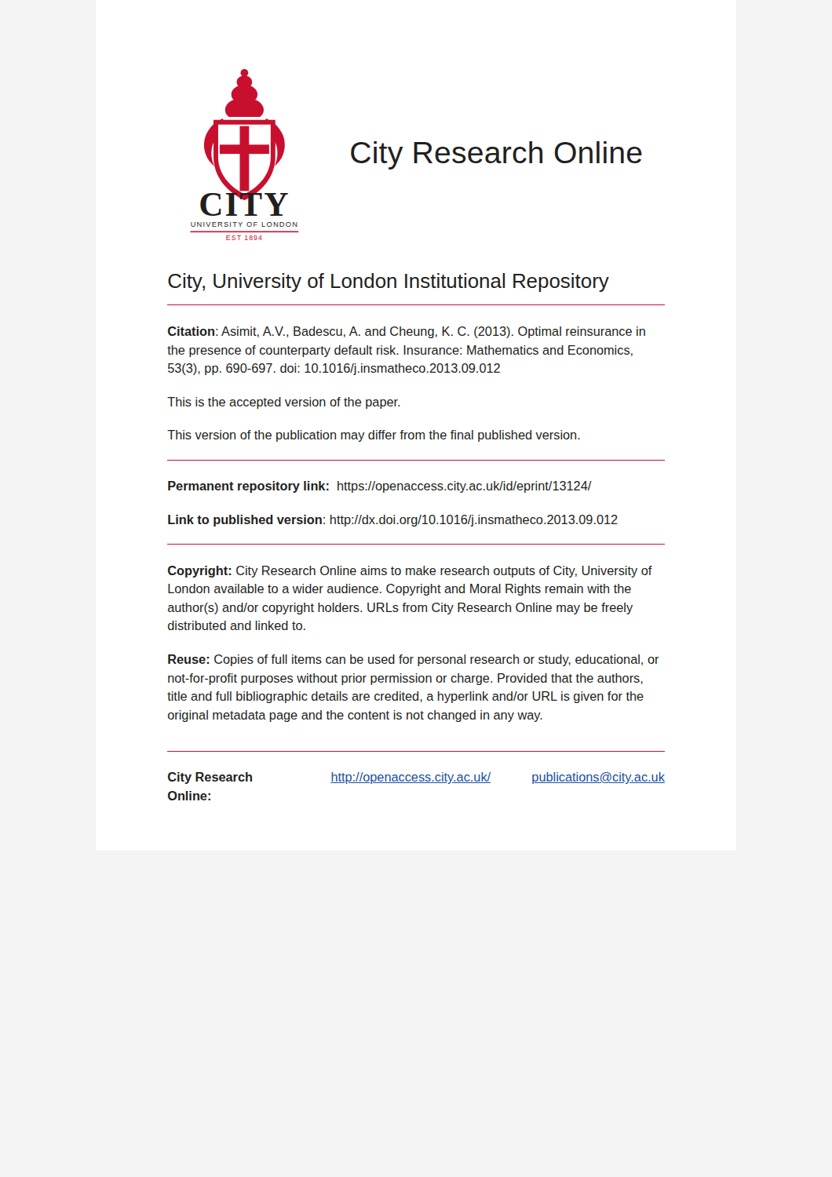City, University of London logo CITY UNIVERSITY OF LONDON EST 1894
City Research Online
City, University of London Institutional Repository
Citation: Asimit, A.V., Badescu, A. and Cheung, K. C. (2013). Optimal reinsurance in the presence of counterparty default risk. Insurance: Mathematics and Economics, 53(3), pp. 690-697. doi: 10.1016/j.insmatheco.2013.09.012
This is the accepted version of the paper.
This version of the publication may differ from the final published version.
Permanent repository link: https://openaccess.city.ac.uk/id/eprint/13124/
Link to published version: http://dx.doi.org/10.1016/j.insmatheco.2013.09.012
Copyright: City Research Online aims to make research outputs of City, University of London available to a wider audience. Copyright and Moral Rights remain with the author(s) and/or copyright holders. URLs from City Research Online may be freely distributed and linked to.
Reuse: Copies of full items can be used for personal research or study, educational, or not-for-profit purposes without prior permission or charge. Provided that the authors, title and full bibliographic details are credited, a hyperlink and/or URL is given for the original metadata page and the content is not changed in any way.
City Research Online: http://openaccess.city.ac.uk/ publications@city.ac.uk